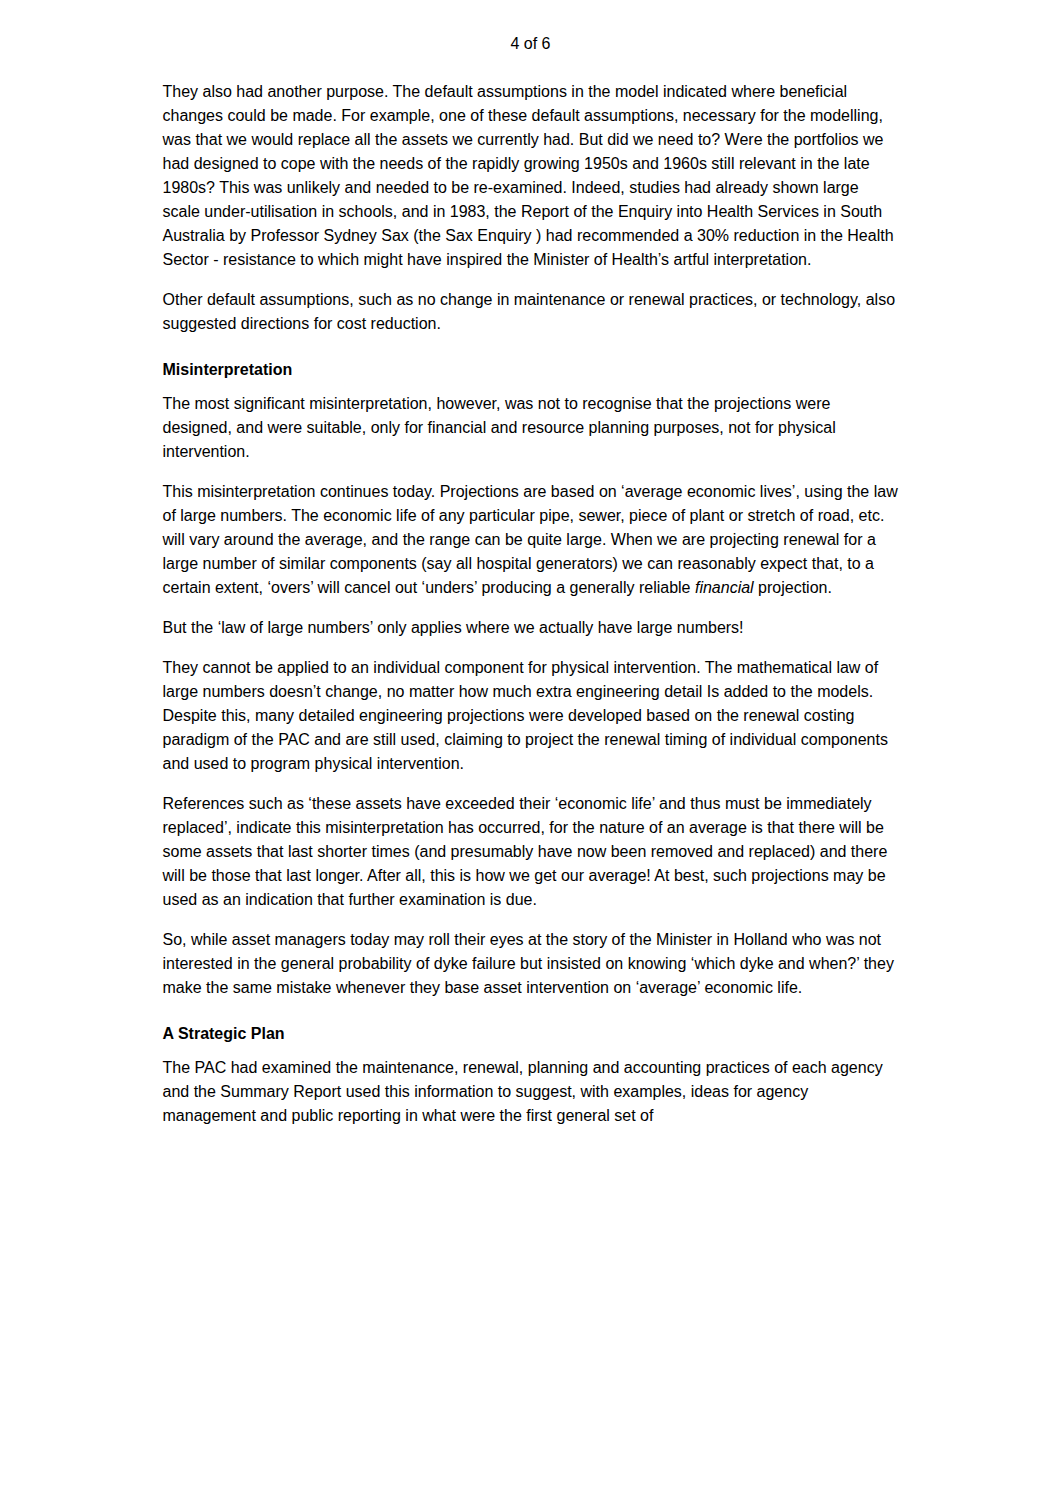4 of 6
They also had another purpose. The default assumptions in the model indicated where beneficial changes could be made. For example, one of these default assumptions, necessary for the modelling, was that we would replace all the assets we currently had. But did we need to? Were the portfolios we had designed to cope with the needs of the rapidly growing 1950s and 1960s still relevant in the late 1980s? This was unlikely and needed to be re-examined. Indeed, studies had already shown large scale under-utilisation in schools, and in 1983, the Report of the Enquiry into Health Services in South Australia by Professor Sydney Sax (the Sax Enquiry ) had recommended a 30% reduction in the Health Sector - resistance to which might have inspired the Minister of Health’s artful interpretation.
Other default assumptions, such as no change in maintenance or renewal practices, or technology, also suggested directions for cost reduction.
Misinterpretation
The most significant misinterpretation, however, was not to recognise that the projections were designed, and were suitable, only for financial and resource planning purposes, not for physical intervention.
This misinterpretation continues today. Projections are based on ‘average economic lives’, using the law of large numbers. The economic life of any particular pipe, sewer, piece of plant or stretch of road, etc. will vary around the average, and the range can be quite large. When we are projecting renewal for a large number of similar components (say all hospital generators) we can reasonably expect that, to a certain extent, ‘overs’ will cancel out ‘unders’ producing a generally reliable financial projection.
But the ‘law of large numbers’ only applies where we actually have large numbers!
They cannot be applied to an individual component for physical intervention. The mathematical law of large numbers doesn’t change, no matter how much extra engineering detail Is added to the models. Despite this, many detailed engineering projections were developed based on the renewal costing paradigm of the PAC and are still used, claiming to project the renewal timing of individual components and used to program physical intervention.
References such as ‘these assets have exceeded their ‘economic life’ and thus must be immediately replaced’, indicate this misinterpretation has occurred, for the nature of an average is that there will be some assets that last shorter times (and presumably have now been removed and replaced) and there will be those that last longer. After all, this is how we get our average! At best, such projections may be used as an indication that further examination is due.
So, while asset managers today may roll their eyes at the story of the Minister in Holland who was not interested in the general probability of dyke failure but insisted on knowing ‘which dyke and when?’ they make the same mistake whenever they base asset intervention on ‘average’ economic life.
A Strategic Plan
The PAC had examined the maintenance, renewal, planning and accounting practices of each agency and the Summary Report used this information to suggest, with examples, ideas for agency management and public reporting in what were the first general set of